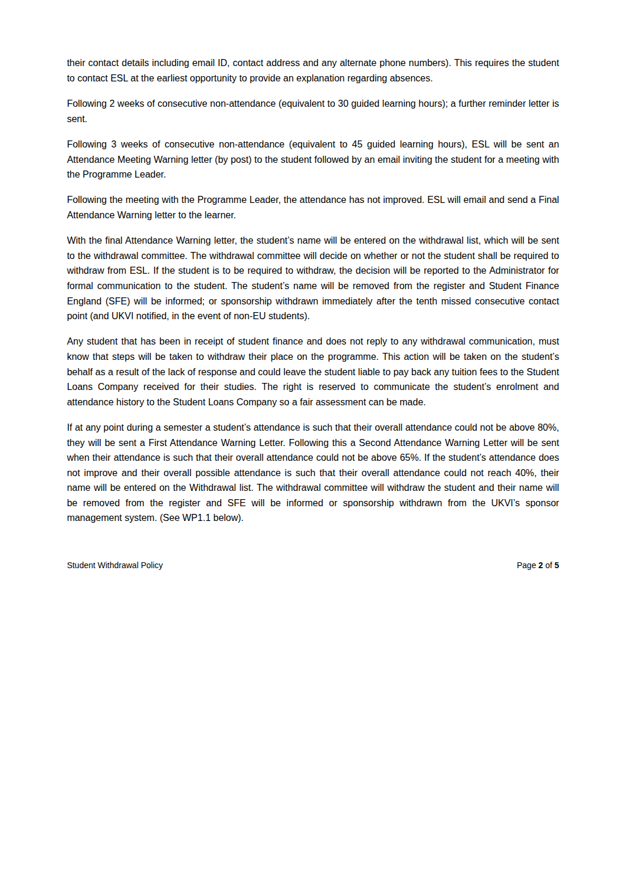their contact details including email ID, contact address and any alternate phone numbers). This requires the student to contact ESL at the earliest opportunity to provide an explanation regarding absences.
Following 2 weeks of consecutive non-attendance (equivalent to 30 guided learning hours); a further reminder letter is sent.
Following 3 weeks of consecutive non-attendance (equivalent to 45 guided learning hours), ESL will be sent an Attendance Meeting Warning letter (by post) to the student followed by an email inviting the student for a meeting with the Programme Leader.
Following the meeting with the Programme Leader, the attendance has not improved. ESL will email and send a Final Attendance Warning letter to the learner.
With the final Attendance Warning letter, the student’s name will be entered on the withdrawal list, which will be sent to the withdrawal committee. The withdrawal committee will decide on whether or not the student shall be required to withdraw from ESL. If the student is to be required to withdraw, the decision will be reported to the Administrator for formal communication to the student. The student’s name will be removed from the register and Student Finance England (SFE) will be informed; or sponsorship withdrawn immediately after the tenth missed consecutive contact point (and UKVI notified, in the event of non-EU students).
Any student that has been in receipt of student finance and does not reply to any withdrawal communication, must know that steps will be taken to withdraw their place on the programme. This action will be taken on the student’s behalf as a result of the lack of response and could leave the student liable to pay back any tuition fees to the Student Loans Company received for their studies. The right is reserved to communicate the student’s enrolment and attendance history to the Student Loans Company so a fair assessment can be made.
If at any point during a semester a student’s attendance is such that their overall attendance could not be above 80%, they will be sent a First Attendance Warning Letter. Following this a Second Attendance Warning Letter will be sent when their attendance is such that their overall attendance could not be above 65%. If the student’s attendance does not improve and their overall possible attendance is such that their overall attendance could not reach 40%, their name will be entered on the Withdrawal list. The withdrawal committee will withdraw the student and their name will be removed from the register and SFE will be informed or sponsorship withdrawn from the UKVI’s sponsor management system. (See WP1.1 below).
Student Withdrawal Policy Page 2 of 5